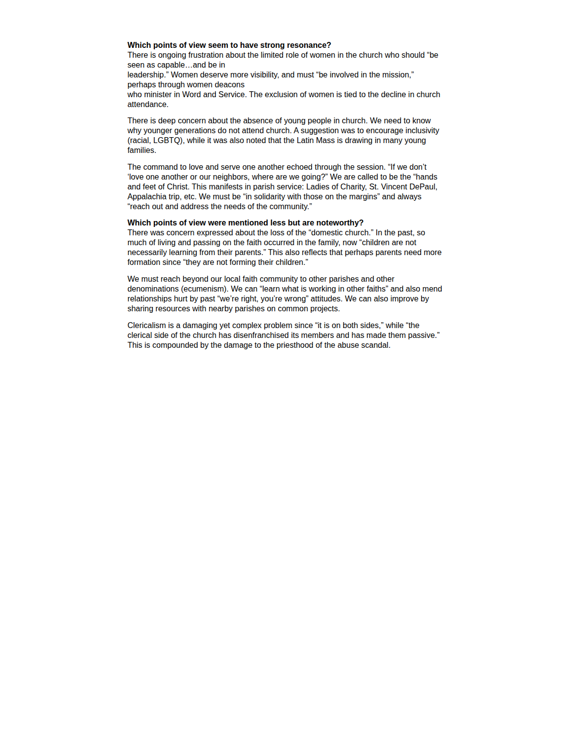Which points of view seem to have strong resonance?
There is ongoing frustration about the limited role of women in the church who should “be seen as capable…and be in
leadership.” Women deserve more visibility, and must “be involved in the mission,” perhaps through women deacons
who minister in Word and Service. The exclusion of women is tied to the decline in church attendance.
There is deep concern about the absence of young people in church. We need to know why younger generations do not attend church. A suggestion was to encourage inclusivity (racial, LGBTQ), while it was also noted that the Latin Mass is drawing in many young families.
The command to love and serve one another echoed through the session. “If we don’t ‘love one another or our neighbors, where are we going?” We are called to be the “hands and feet of Christ. This manifests in parish service: Ladies of Charity, St. Vincent DePaul, Appalachia trip, etc. We must be “in solidarity with those on the margins” and always “reach out and address the needs of the community.”
Which points of view were mentioned less but are noteworthy?
There was concern expressed about the loss of the “domestic church.” In the past, so much of living and passing on the faith occurred in the family, now “children are not necessarily learning from their parents.” This also reflects that perhaps parents need more formation since “they are not forming their children.”
We must reach beyond our local faith community to other parishes and other denominations (ecumenism). We can “learn what is working in other faiths” and also mend relationships hurt by past “we’re right, you’re wrong” attitudes. We can also improve by sharing resources with nearby parishes on common projects.
Clericalism is a damaging yet complex problem since “it is on both sides,” while “the clerical side of the church has disenfranchised its members and has made them passive.” This is compounded by the damage to the priesthood of the abuse scandal.